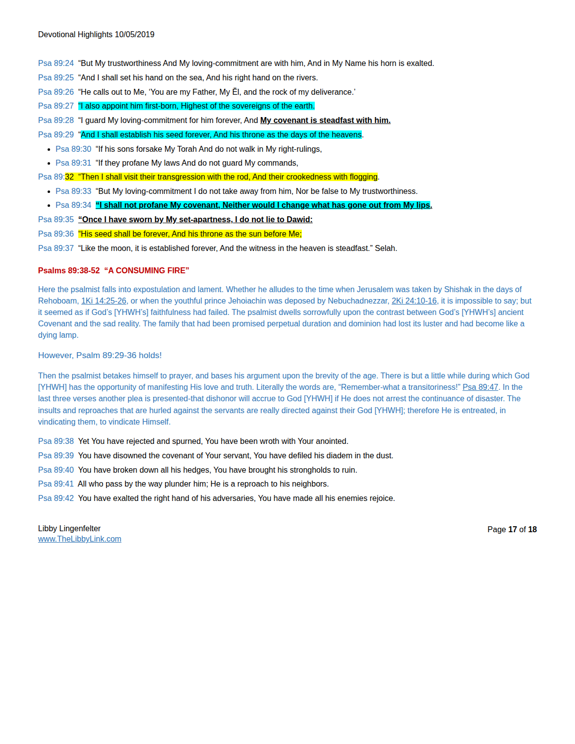Devotional Highlights 10/05/2019
Psa 89:24 “But My trustworthiness And My loving-commitment are with him, And in My Name his horn is exalted.
Psa 89:25 “And I shall set his hand on the sea, And his right hand on the rivers.
Psa 89:26 “He calls out to Me, ‘You are my Father, My Ěl, and the rock of my deliverance.’
Psa 89:27 “I also appoint him first-born, Highest of the sovereigns of the earth.
Psa 89:28 “I guard My loving-commitment for him forever, And My covenant is steadfast with him.
Psa 89:29 “And I shall establish his seed forever, And his throne as the days of the heavens.
Psa 89:30 “If his sons forsake My Torah And do not walk in My right-rulings,
Psa 89:31 “If they profane My laws And do not guard My commands,
Psa 89: 32 “Then I shall visit their transgression with the rod, And their crookedness with flogging.
Psa 89:33 “But My loving-commitment I do not take away from him, Nor be false to My trustworthiness.
Psa 89:34 “I shall not profane My covenant, Neither would I change what has gone out from My lips.
Psa 89:35 “Once I have sworn by My set-apartness, I do not lie to Dawid:
Psa 89:36 “His seed shall be forever, And his throne as the sun before Me;
Psa 89:37 “Like the moon, it is established forever, And the witness in the heaven is steadfast.” Selah.
Psalms 89:38-52 “A CONSUMING FIRE”
Here the psalmist falls into expostulation and lament. Whether he alludes to the time when Jerusalem was taken by Shishak in the days of Rehoboam, 1Ki 14:25-26, or when the youthful prince Jehoiachin was deposed by Nebuchadnezzar, 2Ki 24:10-16, it is impossible to say; but it seemed as if God’s [YHWH’s] faithfulness had failed. The psalmist dwells sorrowfully upon the contrast between God’s [YHWH’s] ancient Covenant and the sad reality. The family that had been promised perpetual duration and dominion had lost its luster and had become like a dying lamp.
However, Psalm 89:29-36 holds!
Then the psalmist betakes himself to prayer, and bases his argument upon the brevity of the age. There is but a little while during which God [YHWH] has the opportunity of manifesting His love and truth. Literally the words are, “Remember-what a transitoriness!” Psa 89:47. In the last three verses another plea is presented-that dishonor will accrue to God [YHWH] if He does not arrest the continuance of disaster. The insults and reproaches that are hurled against the servants are really directed against their God [YHWH]; therefore He is entreated, in vindicating them, to vindicate Himself.
Psa 89:38 Yet You have rejected and spurned, You have been wroth with Your anointed.
Psa 89:39 You have disowned the covenant of Your servant, You have defiled his diadem in the dust.
Psa 89:40 You have broken down all his hedges, You have brought his strongholds to ruin.
Psa 89:41 All who pass by the way plunder him; He is a reproach to his neighbors.
Psa 89:42 You have exalted the right hand of his adversaries, You have made all his enemies rejoice.
Libby Lingenfelter
www.TheLibbyLink.com
Page 17 of 18